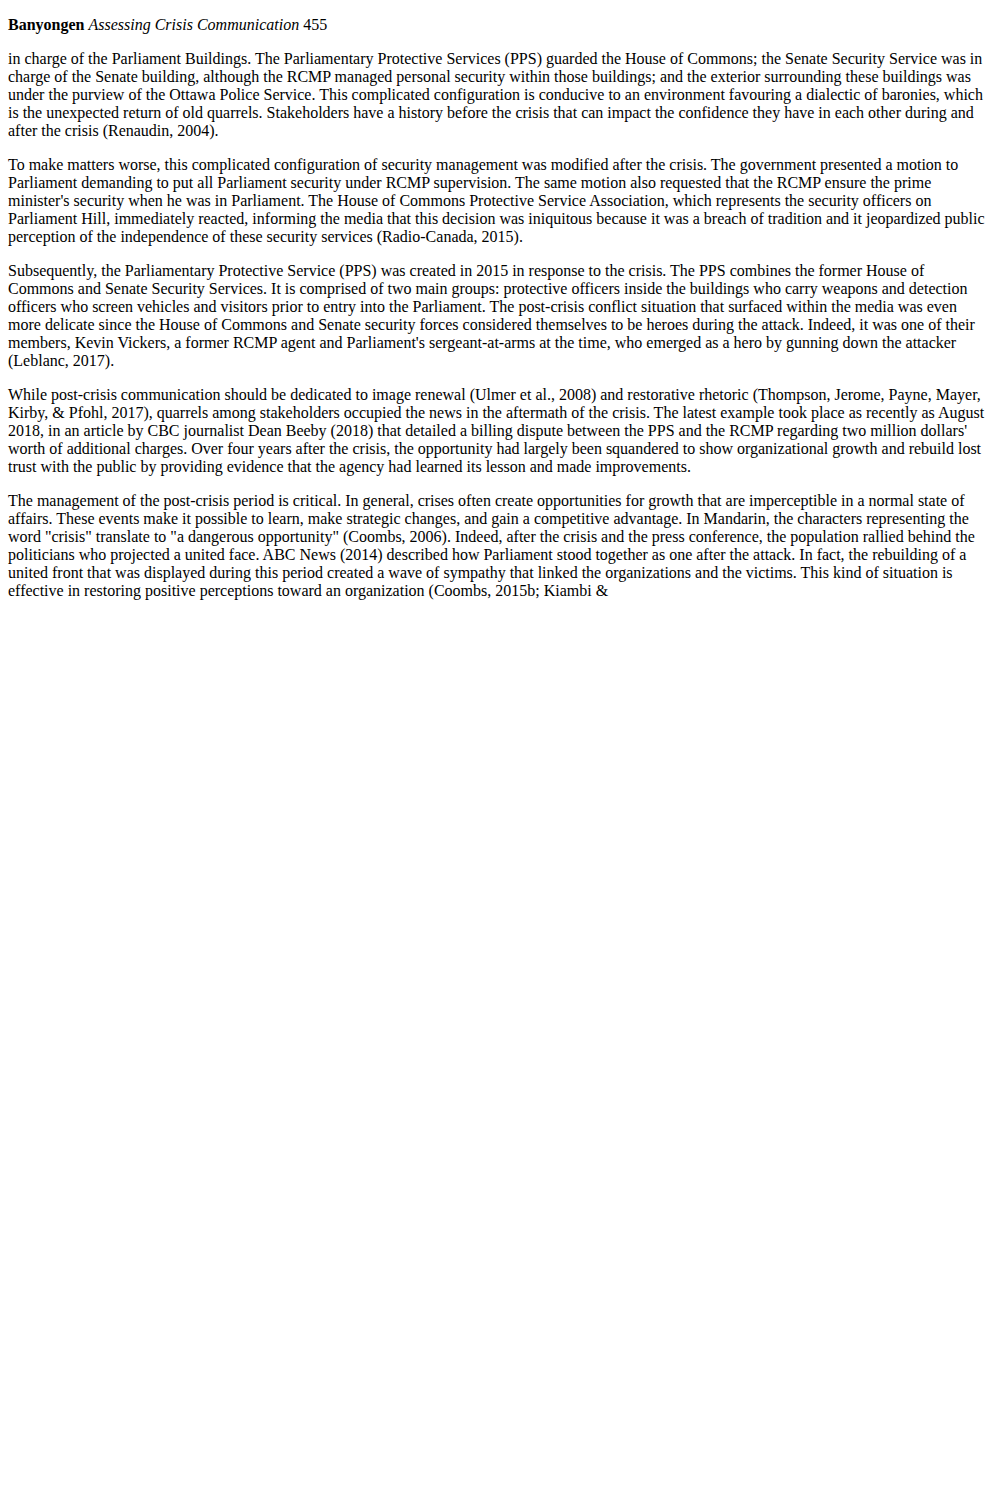Banyongen Assessing Crisis Communication 455
in charge of the Parliament Buildings. The Parliamentary Protective Services (PPS) guarded the House of Commons; the Senate Security Service was in charge of the Senate building, although the RCMP managed personal security within those buildings; and the exterior surrounding these buildings was under the purview of the Ottawa Police Service. This complicated configuration is conducive to an environment favouring a dialectic of baronies, which is the unexpected return of old quarrels. Stakeholders have a history before the crisis that can impact the confidence they have in each other during and after the crisis (Renaudin, 2004).
To make matters worse, this complicated configuration of security management was modified after the crisis. The government presented a motion to Parliament demanding to put all Parliament security under RCMP supervision. The same motion also requested that the RCMP ensure the prime minister's security when he was in Parliament. The House of Commons Protective Service Association, which represents the security officers on Parliament Hill, immediately reacted, informing the media that this decision was iniquitous because it was a breach of tradition and it jeopardized public perception of the independence of these security services (Radio-Canada, 2015).
Subsequently, the Parliamentary Protective Service (PPS) was created in 2015 in response to the crisis. The PPS combines the former House of Commons and Senate Security Services. It is comprised of two main groups: protective officers inside the buildings who carry weapons and detection officers who screen vehicles and visitors prior to entry into the Parliament. The post-crisis conflict situation that surfaced within the media was even more delicate since the House of Commons and Senate security forces considered themselves to be heroes during the attack. Indeed, it was one of their members, Kevin Vickers, a former RCMP agent and Parliament's sergeant-at-arms at the time, who emerged as a hero by gunning down the attacker (Leblanc, 2017).
While post-crisis communication should be dedicated to image renewal (Ulmer et al., 2008) and restorative rhetoric (Thompson, Jerome, Payne, Mayer, Kirby, & Pfohl, 2017), quarrels among stakeholders occupied the news in the aftermath of the crisis. The latest example took place as recently as August 2018, in an article by CBC journalist Dean Beeby (2018) that detailed a billing dispute between the PPS and the RCMP regarding two million dollars' worth of additional charges. Over four years after the crisis, the opportunity had largely been squandered to show organizational growth and rebuild lost trust with the public by providing evidence that the agency had learned its lesson and made improvements.
The management of the post-crisis period is critical. In general, crises often create opportunities for growth that are imperceptible in a normal state of affairs. These events make it possible to learn, make strategic changes, and gain a competitive advantage. In Mandarin, the characters representing the word "crisis" translate to "a dangerous opportunity" (Coombs, 2006). Indeed, after the crisis and the press conference, the population rallied behind the politicians who projected a united face. ABC News (2014) described how Parliament stood together as one after the attack. In fact, the rebuilding of a united front that was displayed during this period created a wave of sympathy that linked the organizations and the victims. This kind of situation is effective in restoring positive perceptions toward an organization (Coombs, 2015b; Kiambi &